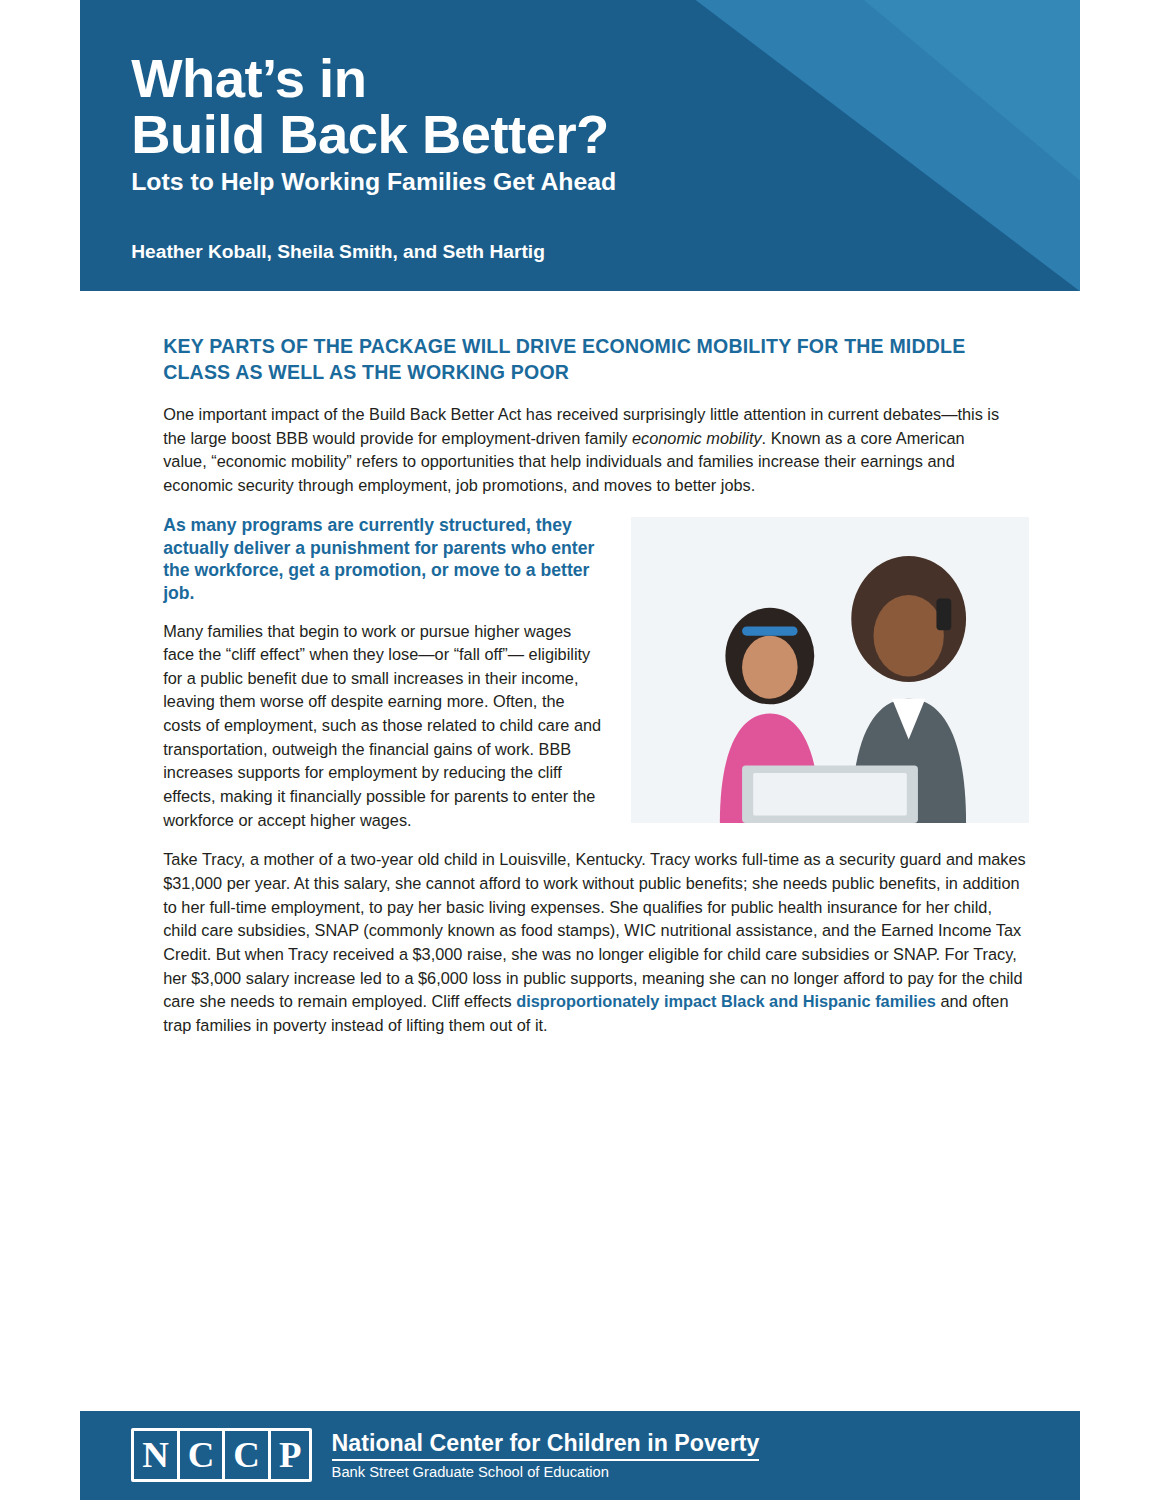What’s in
Build Back Better?
Lots to Help Working Families Get Ahead
Heather Koball, Sheila Smith, and Seth Hartig
Key parts of the package will drive economic mobility for the middle class as well as the working poor
One important impact of the Build Back Better Act has received surprisingly little attention in current debates—this is the large boost BBB would provide for employment-driven family economic mobility. Known as a core American value, “economic mobility” refers to opportunities that help individuals and families increase their earnings and economic security through employment, job promotions, and moves to better jobs.
As many programs are currently structured, they actually deliver a punishment for parents who enter the workforce, get a promotion, or move to a better job.
Many families that begin to work or pursue higher wages face the “cliff effect” when they lose—or “fall off”— eligibility for a public benefit due to small increases in their income, leaving them worse off despite earning more. Often, the costs of employment, such as those related to child care and transportation, outweigh the financial gains of work. BBB increases supports for employment by reducing the cliff effects, making it financially possible for parents to enter the workforce or accept higher wages.
Take Tracy, a mother of a two-year old child in Louisville, Kentucky. Tracy works full-time as a security guard and makes $31,000 per year. At this salary, she cannot afford to work without public benefits; she needs public benefits, in addition to her full-time employment, to pay her basic living expenses. She qualifies for public health insurance for her child, child care subsidies, SNAP (commonly known as food stamps), WIC nutritional assistance, and the Earned Income Tax Credit. But when Tracy received a $3,000 raise, she was no longer eligible for child care subsidies or SNAP. For Tracy, her $3,000 salary increase led to a $6,000 loss in public supports, meaning she can no longer afford to pay for the child care she needs to remain employed. Cliff effects disproportionately impact Black and Hispanic families and often trap families in poverty instead of lifting them out of it.
NCCP
National Center for Children in Poverty Bank Street Graduate School of Education